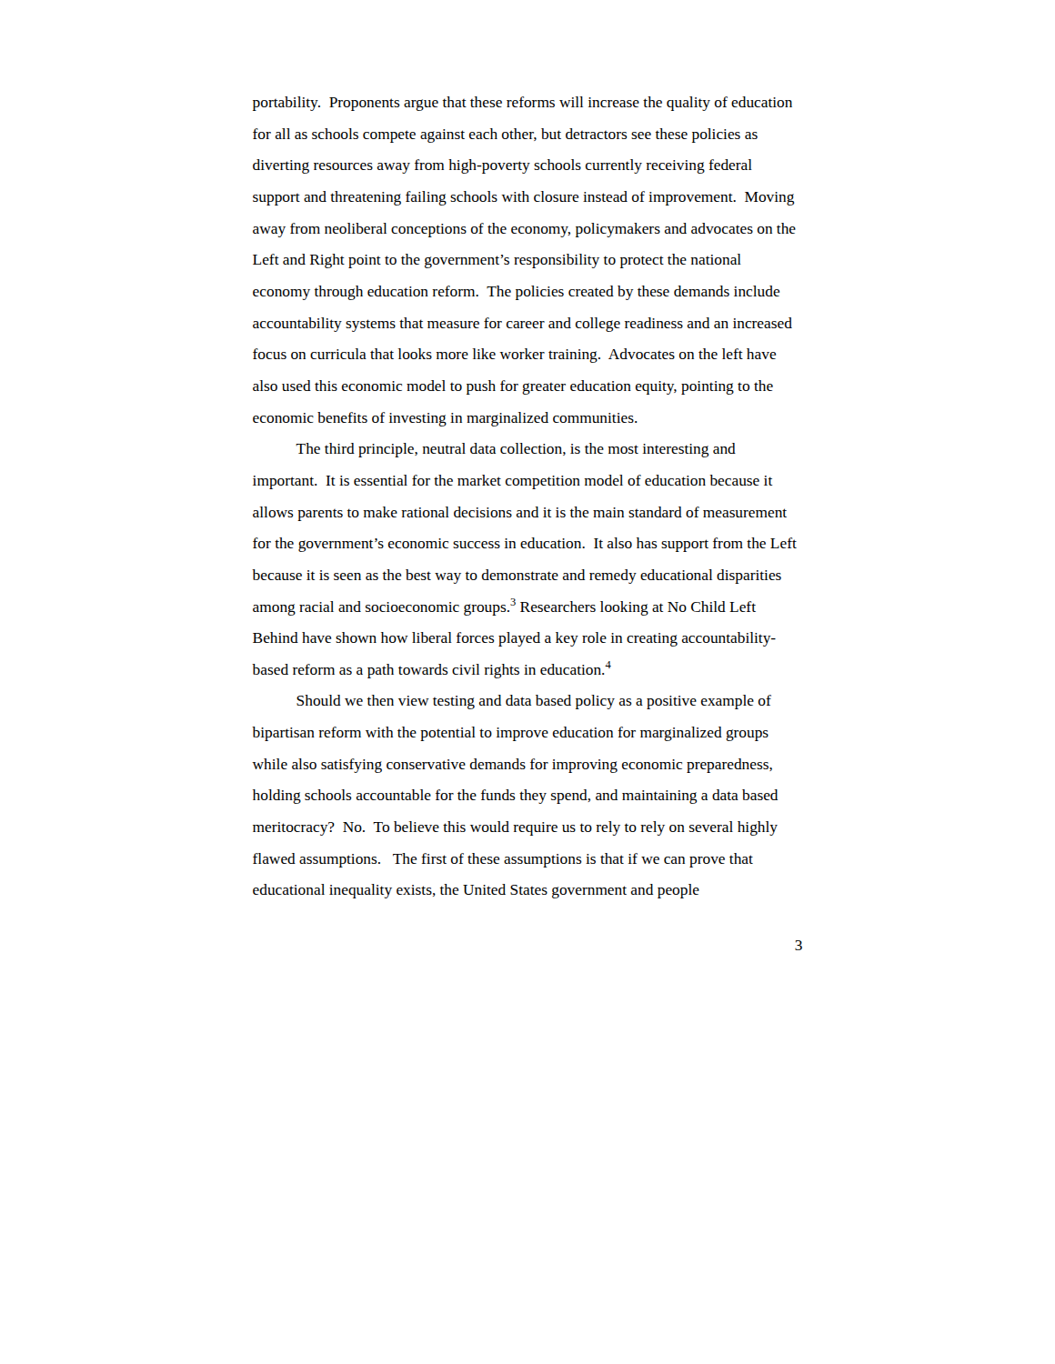portability. Proponents argue that these reforms will increase the quality of education for all as schools compete against each other, but detractors see these policies as diverting resources away from high-poverty schools currently receiving federal support and threatening failing schools with closure instead of improvement. Moving away from neoliberal conceptions of the economy, policymakers and advocates on the Left and Right point to the government’s responsibility to protect the national economy through education reform. The policies created by these demands include accountability systems that measure for career and college readiness and an increased focus on curricula that looks more like worker training. Advocates on the left have also used this economic model to push for greater education equity, pointing to the economic benefits of investing in marginalized communities.
The third principle, neutral data collection, is the most interesting and important. It is essential for the market competition model of education because it allows parents to make rational decisions and it is the main standard of measurement for the government’s economic success in education. It also has support from the Left because it is seen as the best way to demonstrate and remedy educational disparities among racial and socioeconomic groups.3 Researchers looking at No Child Left Behind have shown how liberal forces played a key role in creating accountability-based reform as a path towards civil rights in education.4
Should we then view testing and data based policy as a positive example of bipartisan reform with the potential to improve education for marginalized groups while also satisfying conservative demands for improving economic preparedness, holding schools accountable for the funds they spend, and maintaining a data based meritocracy? No. To believe this would require us to rely to rely on several highly flawed assumptions. The first of these assumptions is that if we can prove that educational inequality exists, the United States government and people
3